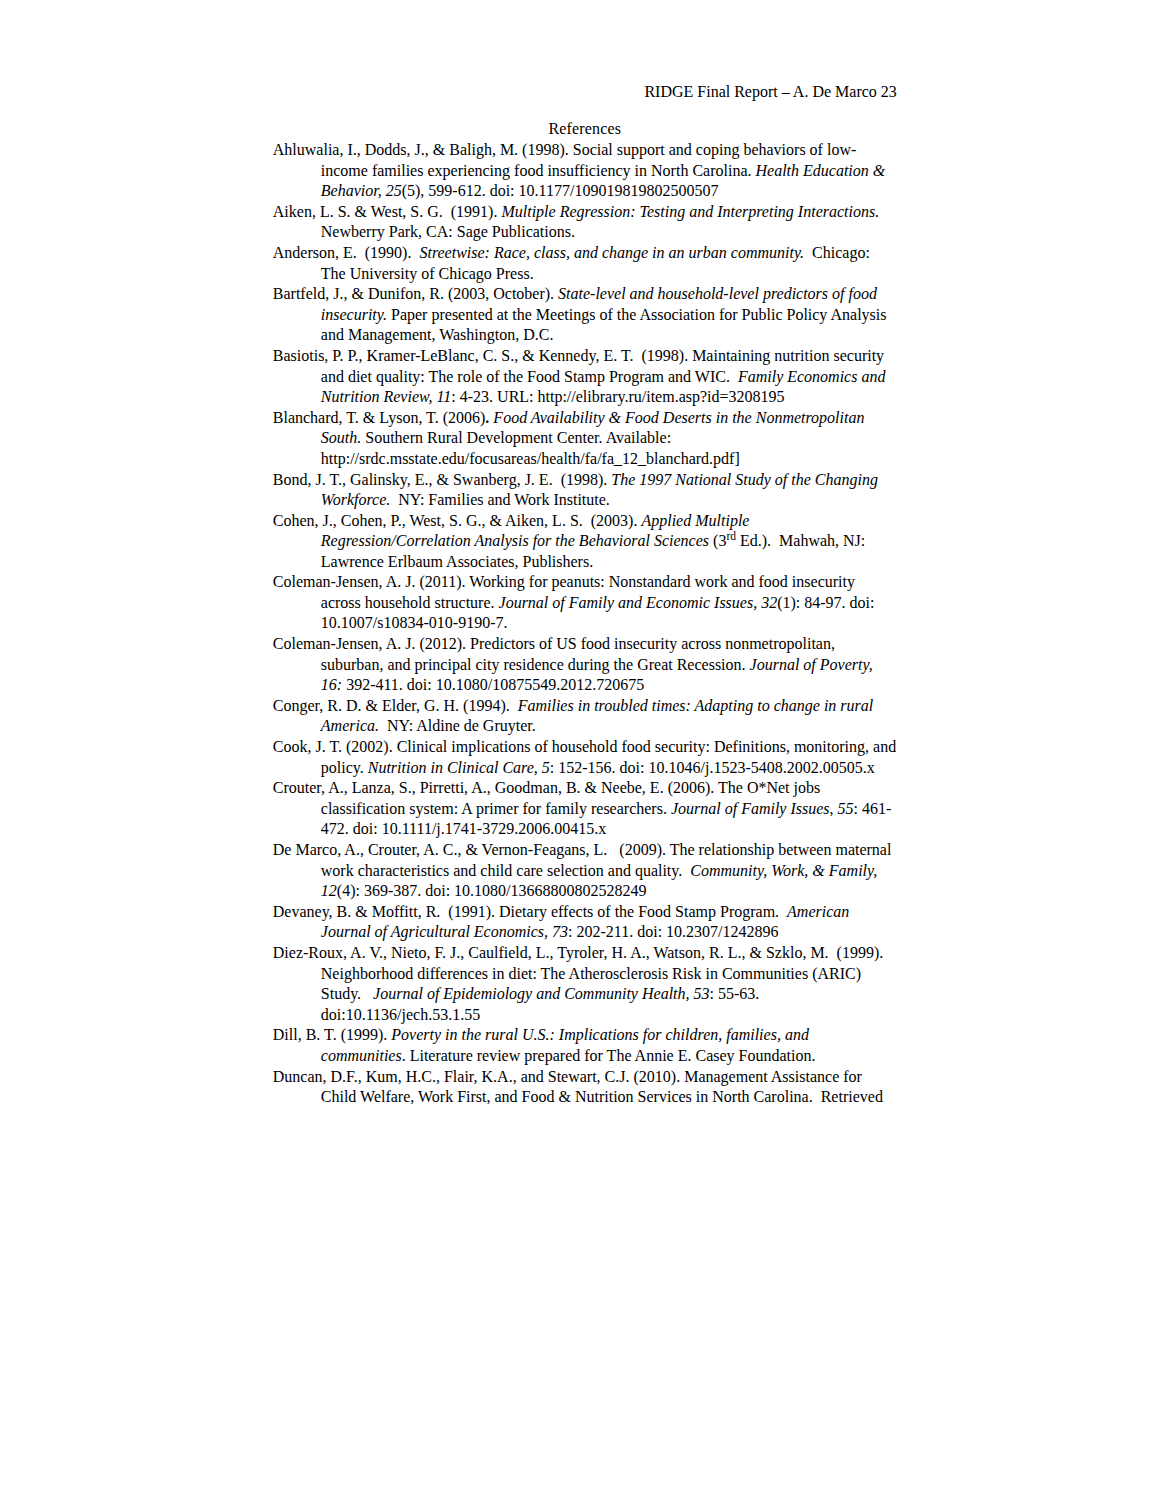RIDGE Final Report – A. De Marco 23
References
Ahluwalia, I., Dodds, J., & Baligh, M. (1998). Social support and coping behaviors of low-income families experiencing food insufficiency in North Carolina. Health Education & Behavior, 25(5), 599-612. doi: 10.1177/109019819802500507
Aiken, L. S. & West, S. G. (1991). Multiple Regression: Testing and Interpreting Interactions. Newberry Park, CA: Sage Publications.
Anderson, E. (1990). Streetwise: Race, class, and change in an urban community. Chicago: The University of Chicago Press.
Bartfeld, J., & Dunifon, R. (2003, October). State-level and household-level predictors of food insecurity. Paper presented at the Meetings of the Association for Public Policy Analysis and Management, Washington, D.C.
Basiotis, P. P., Kramer-LeBlanc, C. S., & Kennedy, E. T. (1998). Maintaining nutrition security and diet quality: The role of the Food Stamp Program and WIC. Family Economics and Nutrition Review, 11: 4-23. URL: http://elibrary.ru/item.asp?id=3208195
Blanchard, T. & Lyson, T. (2006). Food Availability & Food Deserts in the Nonmetropolitan South. Southern Rural Development Center. Available: http://srdc.msstate.edu/focusareas/health/fa/fa_12_blanchard.pdf]
Bond, J. T., Galinsky, E., & Swanberg, J. E. (1998). The 1997 National Study of the Changing Workforce. NY: Families and Work Institute.
Cohen, J., Cohen, P., West, S. G., & Aiken, L. S. (2003). Applied Multiple Regression/Correlation Analysis for the Behavioral Sciences (3rd Ed.). Mahwah, NJ: Lawrence Erlbaum Associates, Publishers.
Coleman-Jensen, A. J. (2011). Working for peanuts: Nonstandard work and food insecurity across household structure. Journal of Family and Economic Issues, 32(1): 84-97. doi: 10.1007/s10834-010-9190-7.
Coleman-Jensen, A. J. (2012). Predictors of US food insecurity across nonmetropolitan, suburban, and principal city residence during the Great Recession. Journal of Poverty, 16: 392-411. doi: 10.1080/10875549.2012.720675
Conger, R. D. & Elder, G. H. (1994). Families in troubled times: Adapting to change in rural America. NY: Aldine de Gruyter.
Cook, J. T. (2002). Clinical implications of household food security: Definitions, monitoring, and policy. Nutrition in Clinical Care, 5: 152-156. doi: 10.1046/j.1523-5408.2002.00505.x
Crouter, A., Lanza, S., Pirretti, A., Goodman, B. & Neebe, E. (2006). The O*Net jobs classification system: A primer for family researchers. Journal of Family Issues, 55: 461-472. doi: 10.1111/j.1741-3729.2006.00415.x
De Marco, A., Crouter, A. C., & Vernon-Feagans, L. (2009). The relationship between maternal work characteristics and child care selection and quality. Community, Work, & Family, 12(4): 369-387. doi: 10.1080/13668800802528249
Devaney, B. & Moffitt, R. (1991). Dietary effects of the Food Stamp Program. American Journal of Agricultural Economics, 73: 202-211. doi: 10.2307/1242896
Diez-Roux, A. V., Nieto, F. J., Caulfield, L., Tyroler, H. A., Watson, R. L., & Szklo, M. (1999). Neighborhood differences in diet: The Atherosclerosis Risk in Communities (ARIC) Study. Journal of Epidemiology and Community Health, 53: 55-63. doi:10.1136/jech.53.1.55
Dill, B. T. (1999). Poverty in the rural U.S.: Implications for children, families, and communities. Literature review prepared for The Annie E. Casey Foundation.
Duncan, D.F., Kum, H.C., Flair, K.A., and Stewart, C.J. (2010). Management Assistance for Child Welfare, Work First, and Food & Nutrition Services in North Carolina. Retrieved